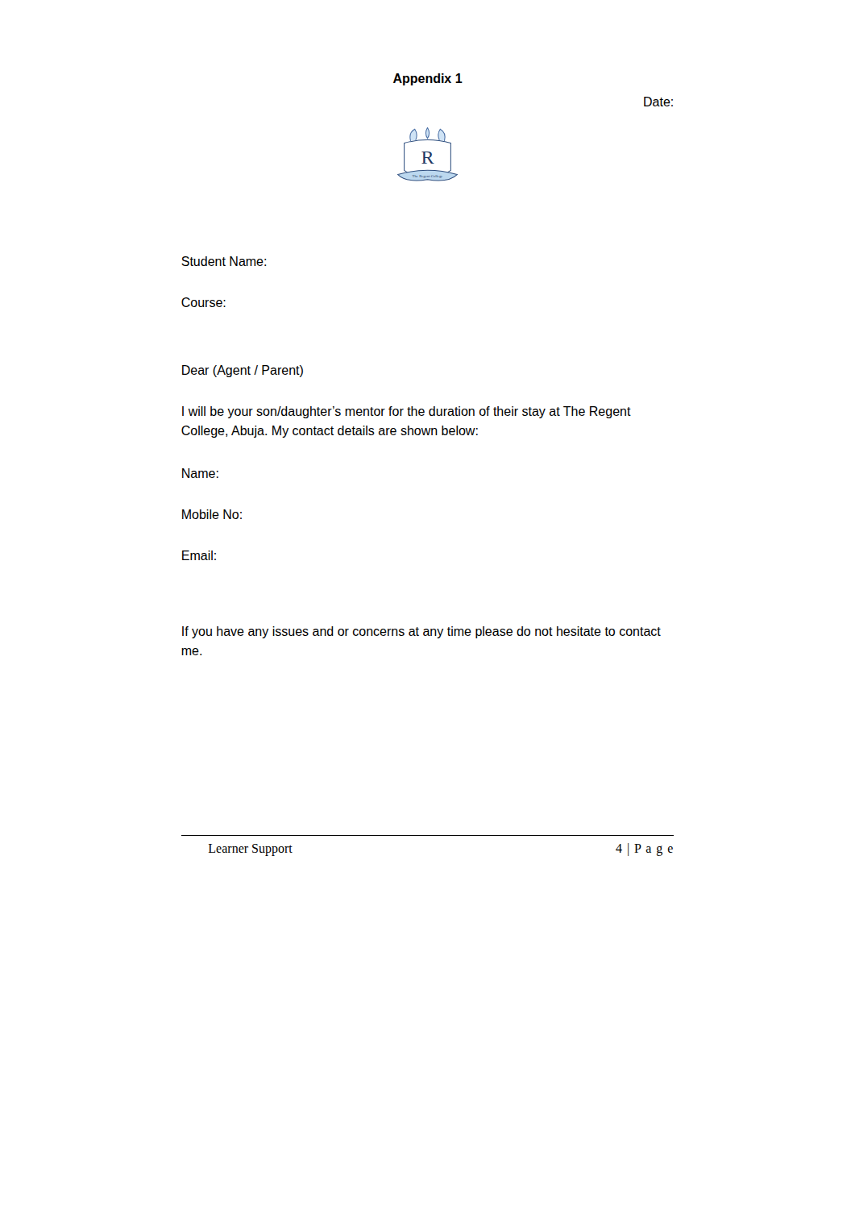Appendix 1
Date:
Student Name:
Course:
Dear (Agent / Parent)
I will be your son/daughter’s mentor for the duration of their stay at The Regent College, Abuja. My contact details are shown below:
Name:
Mobile No:
Email:
If you have any issues and or concerns at any time please do not hesitate to contact me.
Learner Support
4 | P a g e